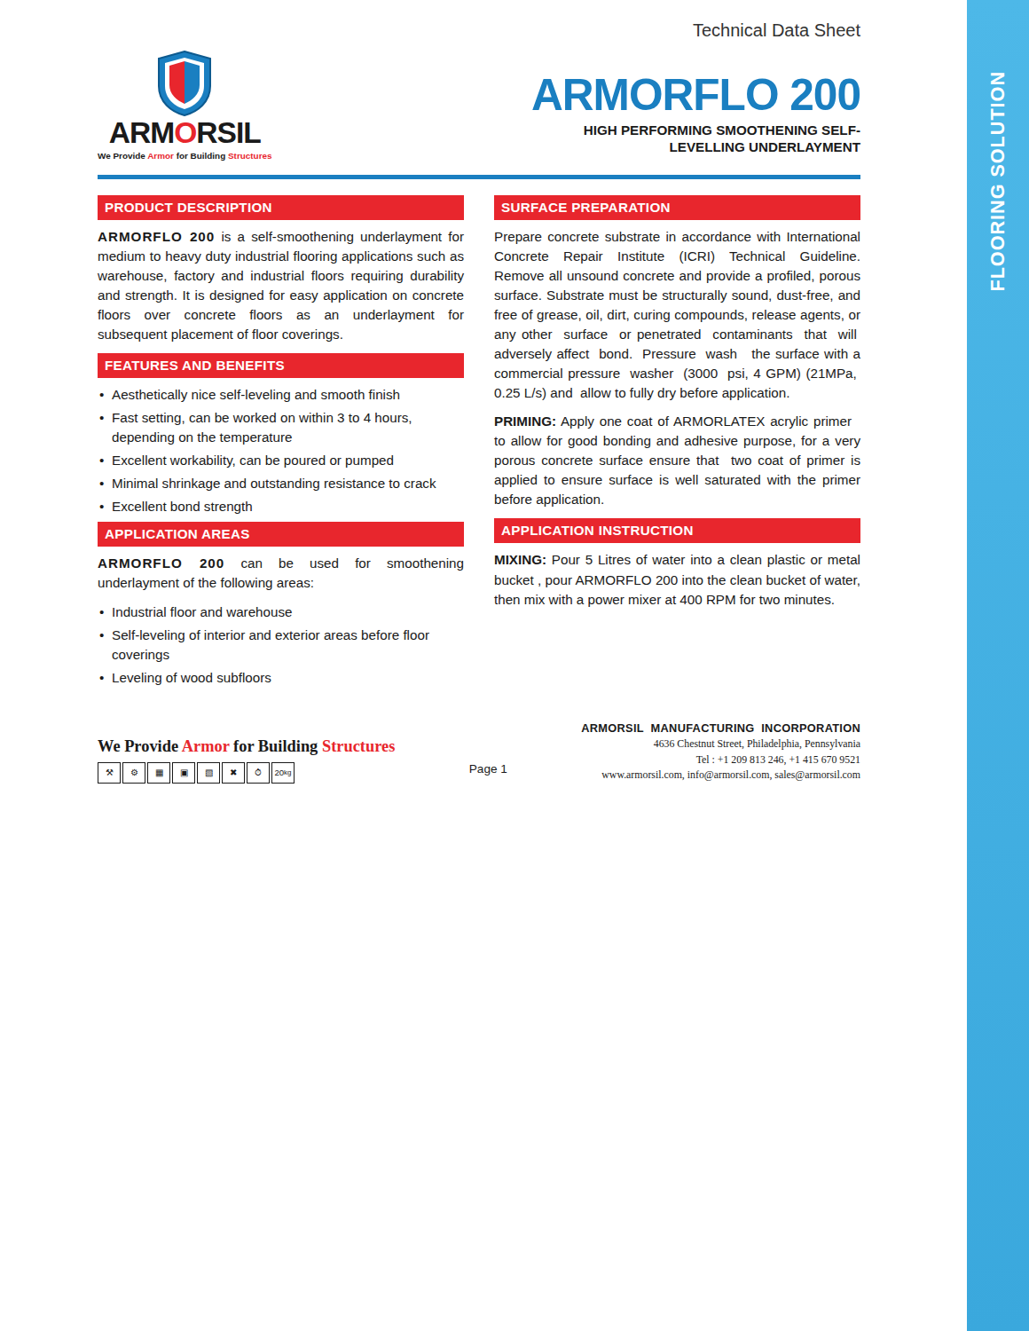FLOORING SOLUTION
Technical Data Sheet
ARMORSIL
We Provide Armor for Building Structures
ARMORFLO 200
HIGH PERFORMING SMOOTHENING SELF-
LEVELLING UNDERLAYMENT
PRODUCT DESCRIPTION
ARMORFLO 200 is a self-smoothening underlayment for medium to heavy duty industrial flooring applications such as warehouse, factory and industrial floors requiring durability and strength. It is designed for easy application on concrete floors over concrete floors as an underlayment for subsequent placement of floor coverings.
FEATURES AND BENEFITS
Aesthetically nice self-leveling and smooth finish
Fast setting, can be worked on within 3 to 4 hours, depending on the temperature
Excellent workability, can be poured or pumped
Minimal shrinkage and outstanding resistance to crack
Excellent bond strength
APPLICATION AREAS
ARMORFLO 200 can be used for smoothening underlayment of the following areas:
Industrial floor and warehouse
Self-leveling of interior and exterior areas before floor coverings
Leveling of wood subfloors
SURFACE PREPARATION
Prepare concrete substrate in accordance with International Concrete Repair Institute (ICRI) Technical Guideline. Remove all unsound concrete and provide a profiled, porous surface. Substrate must be structurally sound, dust-free, and free of grease, oil, dirt, curing compounds, release agents, or any other surface or penetrated contaminants that will adversely affect bond. Pressure wash the surface with a commercial pressure washer (3000 psi, 4 GPM) (21MPa, 0.25 L/s) and allow to fully dry before application.
PRIMING: Apply one coat of ARMORLATEX acrylic primer to allow for good bonding and adhesive purpose, for a very porous concrete surface ensure that two coat of primer is applied to ensure surface is well saturated with the primer before application.
APPLICATION INSTRUCTION
MIXING: Pour 5 Litres of water into a clean plastic or metal bucket , pour ARMORFLO 200 into the clean bucket of water, then mix with a power mixer at 400 RPM for two minutes.
We Provide Armor for Building Structures
⚒
⚙
▦
▣
▧
✖
⏱
20kg
Page 1
ARMORSIL MANUFACTURING INCORPORATION
4636 Chestnut Street, Philadelphia, Pennsylvania
Tel : +1 209 813 246, +1 415 670 9521
www.armorsil.com, info@armorsil.com, sales@armorsil.com